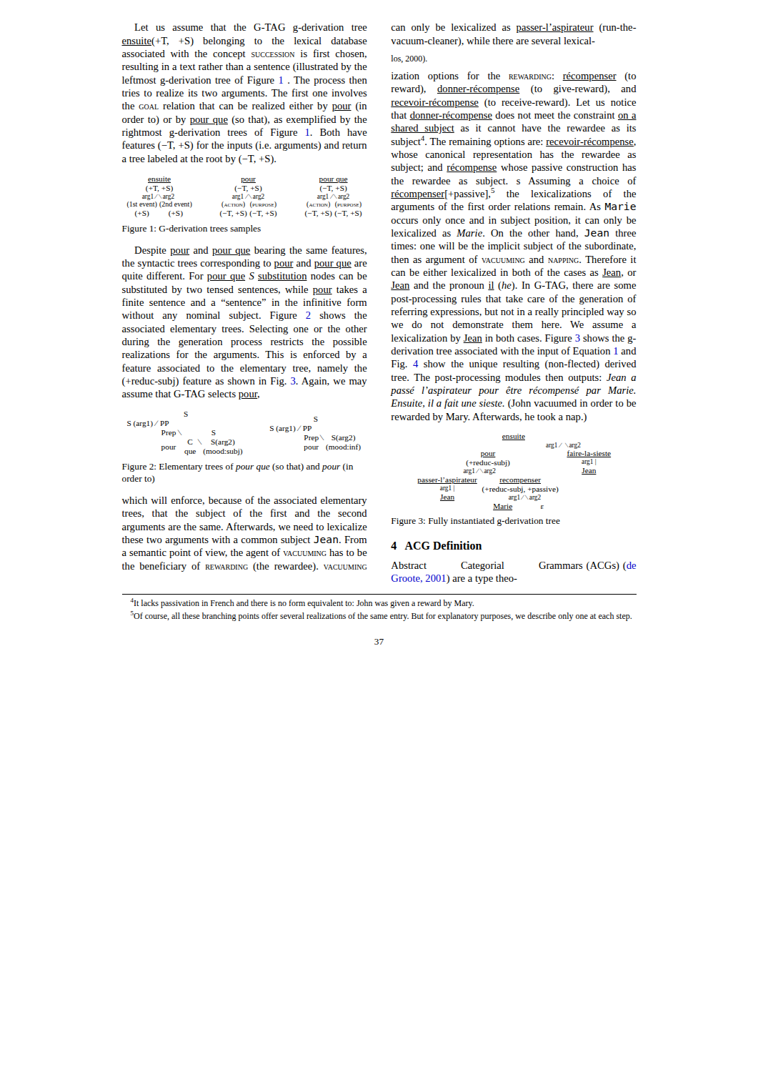Let us assume that the G-TAG g-derivation tree ensuite(+T, +S) belonging to the lexical database associated with the concept succession is first chosen, resulting in a text rather than a sentence (illustrated by the leftmost g-derivation tree of Figure 1 . The process then tries to realize its two arguments. The first one involves the goal relation that can be realized either by pour (in order to) or by pour que (so that), as exemplified by the rightmost g-derivation trees of Figure 1. Both have features (−T, +S) for the inputs (i.e. arguments) and return a tree labeled at the root by (−T, +S).
| / ensuite / / (+T, +S) / / arg1 / / \ arg2 / / (1st event) / (2nd event) / / (+S) / (+S) / | | / pour / / (−T, +S) / / arg1 / / \ arg2 / / ( action ) / ( purpose ) / / (−T, +S) / (−T, +S) / | | / pour que / / (−T, +S) / / arg1 / / \ arg2 / / ( action ) / ( purpose ) / / (−T, +S) / (−T, +S) / |
Figure 1: G-derivation trees samples
Despite pour and pour que bearing the same features, the syntactic trees corresponding to pour and pour que are quite different. For pour que S substitution nodes can be substituted by two tensed sentences, while pour takes a finite sentence and a “sentence” in the infinitive form without any nominal subject. Figure 2 shows the associated elementary trees. Selecting one or the other during the generation process restricts the possible realizations for the arguments. This is enforced by a feature associated to the elementary tree, namely the (+reduc-subj) feature as shown in Fig. 3. Again, we may assume that G-TAG selects pour,
| / S / / S (arg1) / / / PP / / / / / Prep / \ / S / / pour / / / C / \ / S(arg2) / / que / / (mood:subj) / / / | | / S / / S (arg1) / / / PP / / / / / Prep / \ / S(arg2) / / pour / / (mood:inf) / / |
Figure 2: Elementary trees of pour que (so that) and pour (in order to)
which will enforce, because of the associated elementary trees, that the subject of the first and the second arguments are the same. Afterwards, we need to lexicalize these two arguments with a common subject Jean. From a semantic point of view, the agent of vacuuming has to be the beneficiary of rewarding (the rewardee). vacuuming can only be lexicalized as passer-l’aspirateur (run-the-vacuum-cleaner), while there are several lexical-
los, 2000).
ization options for the rewarding: récompenser (to reward), donner-récompense (to give-reward), and recevoir-récompense (to receive-reward). Let us notice that donner-récompense does not meet the constraint on a shared subject as it cannot have the rewardee as its subject4. The remaining options are: recevoir-récompense, whose canonical representation has the rewardee as subject; and récompense whose passive construction has the rewardee as subject. s Assuming a choice of récompenser[+passive],5 the lexicalizations of the arguments of the first order relations remain. As Marie occurs only once and in subject position, it can only be lexicalized as Marie. On the other hand, Jean three times: one will be the implicit subject of the subordinate, then as argument of vacuuming and napping. Therefore it can be either lexicalized in both of the cases as Jean, or Jean and the pronoun il (he). In G-TAG, there are some post-processing rules that take care of the generation of referring expressions, but not in a really principled way so we do not demonstrate them here. We assume a lexicalization by Jean in both cases. Figure 3 shows the g-derivation tree associated with the input of Equation 1 and Fig. 4 show the unique resulting (non-flected) derived tree. The post-processing modules then outputs: Jean a passé l’aspirateur pour être récompensé par Marie. Ensuite, il a fait une sieste. (John vacuumed in order to be rewarded by Mary. Afterwards, he took a nap.)
| ensuite |
| arg1 / | | \ arg2 |
| / pour / / (+reduc-subj) / / arg1 / / \ arg2 / / / passer-l’aspirateur / / arg1 / / / Jean / / / recompenser / / (+reduc-subj, +passive) / / arg1 / / \ arg2 / / Marie / ε / / | | / faire-la-sieste / / arg1 / / / Jean / |
Figure 3: Fully instantiated g-derivation tree
4 ACG Definition
Abstract Categorial Grammars (ACGs) (de Groote, 2001) are a type theo-
4It lacks passivation in French and there is no form equivalent to: John was given a reward by Mary.
5Of course, all these branching points offer several realizations of the same entry. But for explanatory purposes, we describe only one at each step.
37